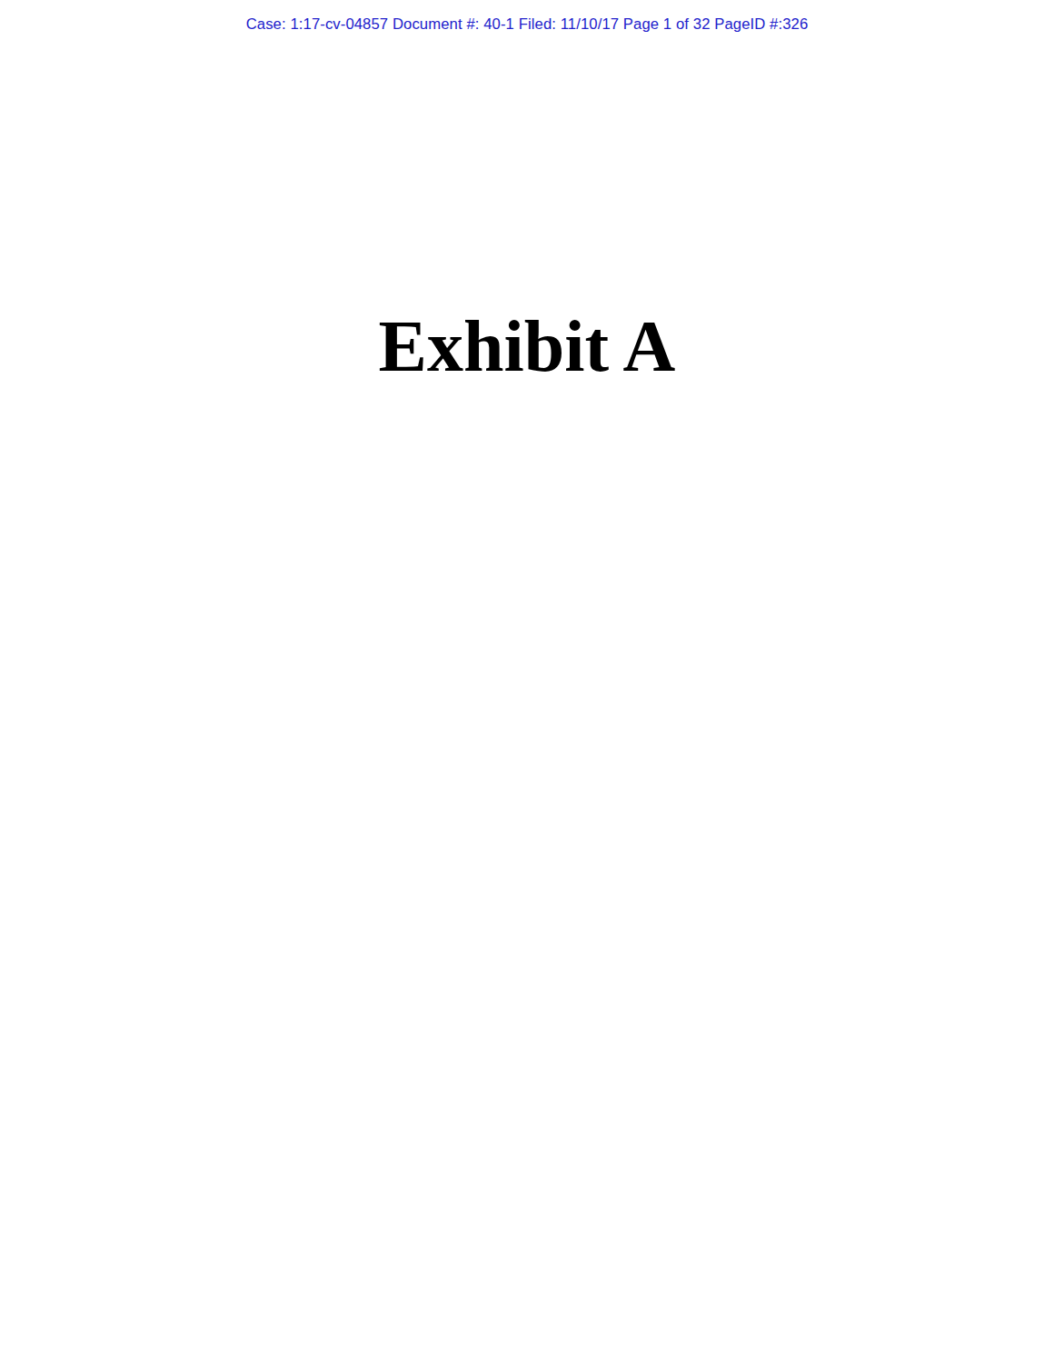Case: 1:17-cv-04857 Document #: 40-1 Filed: 11/10/17 Page 1 of 32 PageID #:326
Exhibit A